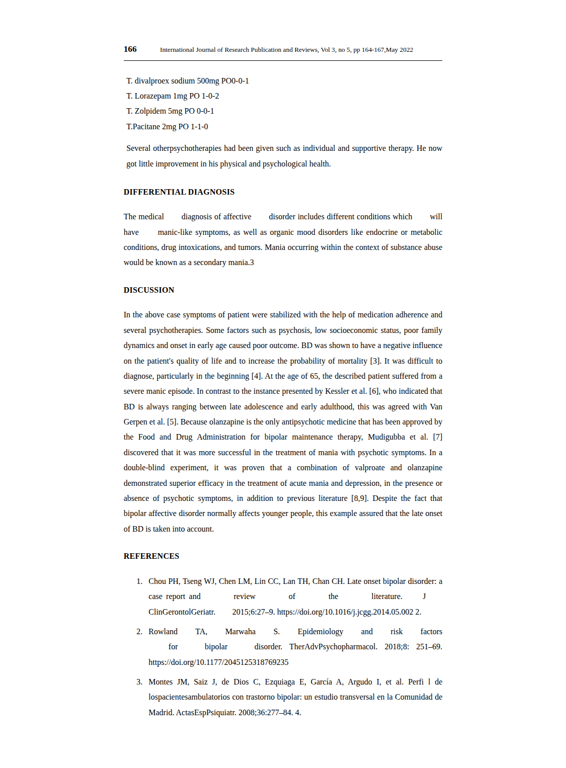166 International Journal of Research Publication and Reviews, Vol 3, no 5, pp 164-167,May 2022
T. divalproex sodium 500mg PO0-0-1
T. Lorazepam 1mg PO 1-0-2
T. Zolpidem 5mg PO 0-0-1
T.Pacitane 2mg PO 1-1-0
Several otherpsychotherapies had been given such as individual and supportive therapy. He now got little improvement in his physical and psychological health.
DIFFERENTIAL DIAGNOSIS
The medical diagnosis of affective disorder includes different conditions which will have manic-like symptoms, as well as organic mood disorders like endocrine or metabolic conditions, drug intoxications, and tumors. Mania occurring within the context of substance abuse would be known as a secondary mania.3
DISCUSSION
In the above case symptoms of patient were stabilized with the help of medication adherence and several psychotherapies. Some factors such as psychosis, low socioeconomic status, poor family dynamics and onset in early age caused poor outcome. BD was shown to have a negative influence on the patient's quality of life and to increase the probability of mortality [3]. It was difficult to diagnose, particularly in the beginning [4]. At the age of 65, the described patient suffered from a severe manic episode. In contrast to the instance presented by Kessler et al. [6], who indicated that BD is always ranging between late adolescence and early adulthood, this was agreed with Van Gerpen et al. [5]. Because olanzapine is the only antipsychotic medicine that has been approved by the Food and Drug Administration for bipolar maintenance therapy, Mudigubba et al. [7] discovered that it was more successful in the treatment of mania with psychotic symptoms. In a double-blind experiment, it was proven that a combination of valproate and olanzapine demonstrated superior efficacy in the treatment of acute mania and depression, in the presence or absence of psychotic symptoms, in addition to previous literature [8,9]. Despite the fact that bipolar affective disorder normally affects younger people, this example assured that the late onset of BD is taken into account.
REFERENCES
Chou PH, Tseng WJ, Chen LM, Lin CC, Lan TH, Chan CH. Late onset bipolar disorder: a case report and review of the literature. J ClinGerontolGeriatr. 2015;6:27–9. https://doi.org/10.1016/j.jcgg.2014.05.002 2.
Rowland TA, Marwaha S. Epidemiology and risk factors for bipolar disorder. TherAdvPsychopharmacol. 2018;8: 251–69. https://doi.org/10.1177/2045125318769235
Montes JM, Saiz J, de Dios C, Ezquiaga E, García A, Argudo I, et al. Perfi l de lospacientesambulatorios con trastorno bipolar: un estudio transversal en la Comunidad de Madrid. ActasEspPsiquiatr. 2008;36:277–84. 4.